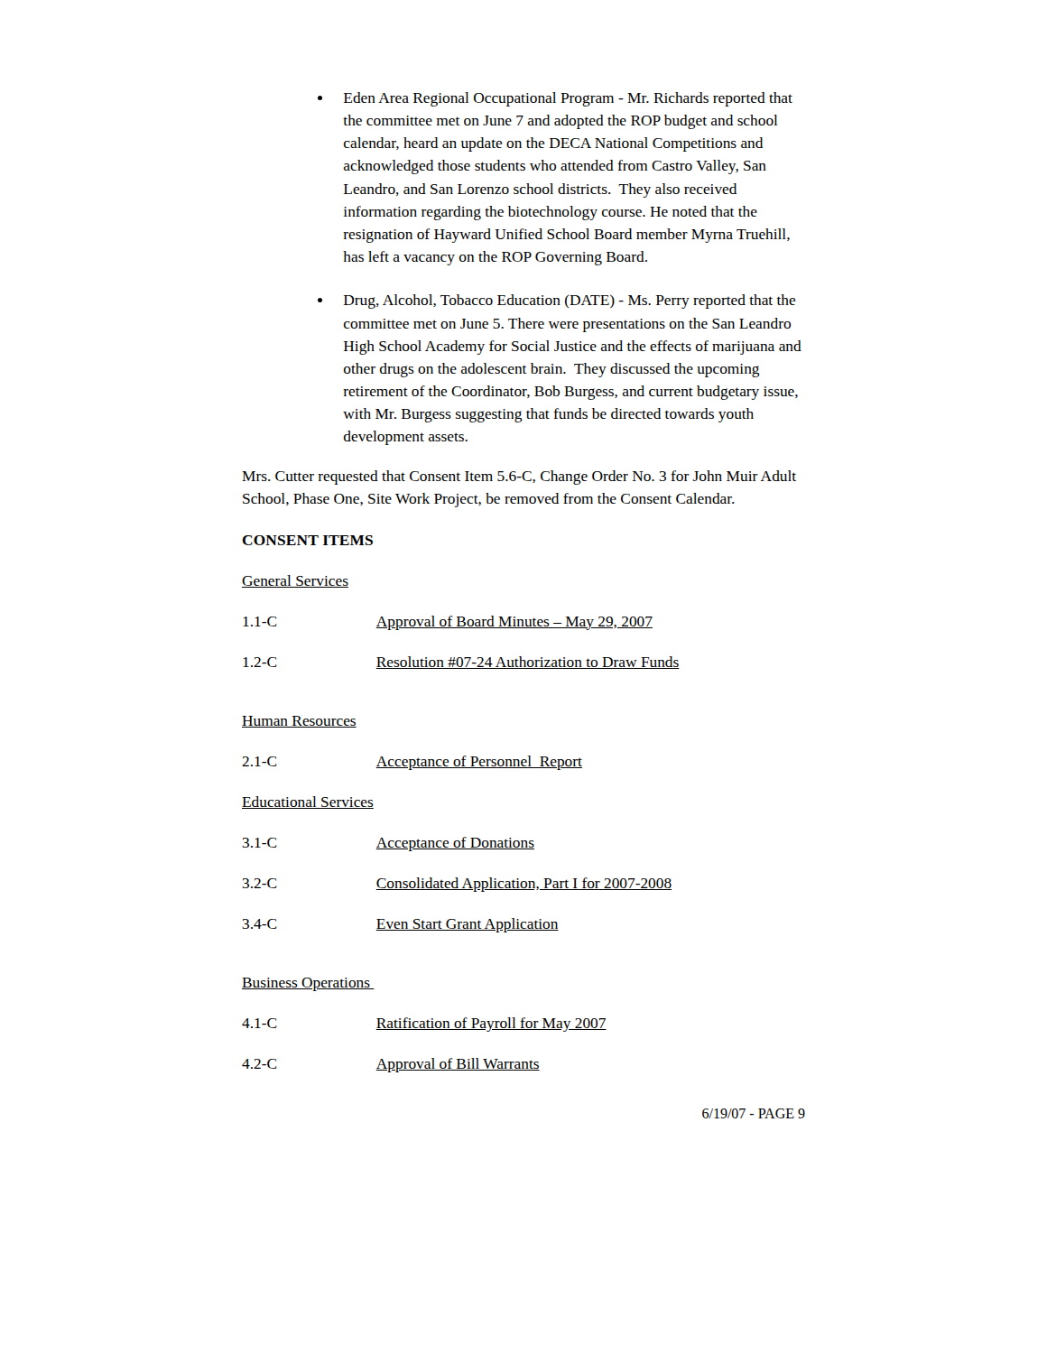Eden Area Regional Occupational Program - Mr. Richards reported that the committee met on June 7 and adopted the ROP budget and school calendar, heard an update on the DECA National Competitions and acknowledged those students who attended from Castro Valley, San Leandro, and San Lorenzo school districts. They also received information regarding the biotechnology course. He noted that the resignation of Hayward Unified School Board member Myrna Truehill, has left a vacancy on the ROP Governing Board.
Drug, Alcohol, Tobacco Education (DATE) - Ms. Perry reported that the committee met on June 5. There were presentations on the San Leandro High School Academy for Social Justice and the effects of marijuana and other drugs on the adolescent brain. They discussed the upcoming retirement of the Coordinator, Bob Burgess, and current budgetary issue, with Mr. Burgess suggesting that funds be directed towards youth development assets.
Mrs. Cutter requested that Consent Item 5.6-C, Change Order No. 3 for John Muir Adult School, Phase One, Site Work Project, be removed from the Consent Calendar.
CONSENT ITEMS
General Services
| 1.1-C | Approval of Board Minutes – May 29, 2007 |
| 1.2-C | Resolution #07-24 Authorization to Draw Funds |
Human Resources
| 2.1-C | Acceptance of Personnel Report |
Educational Services
| 3.1-C | Acceptance of Donations |
| 3.2-C | Consolidated Application, Part I for 2007-2008 |
| 3.4-C | Even Start Grant Application |
Business Operations
| 4.1-C | Ratification of Payroll for May 2007 |
| 4.2-C | Approval of Bill Warrants |
6/19/07 - PAGE 9